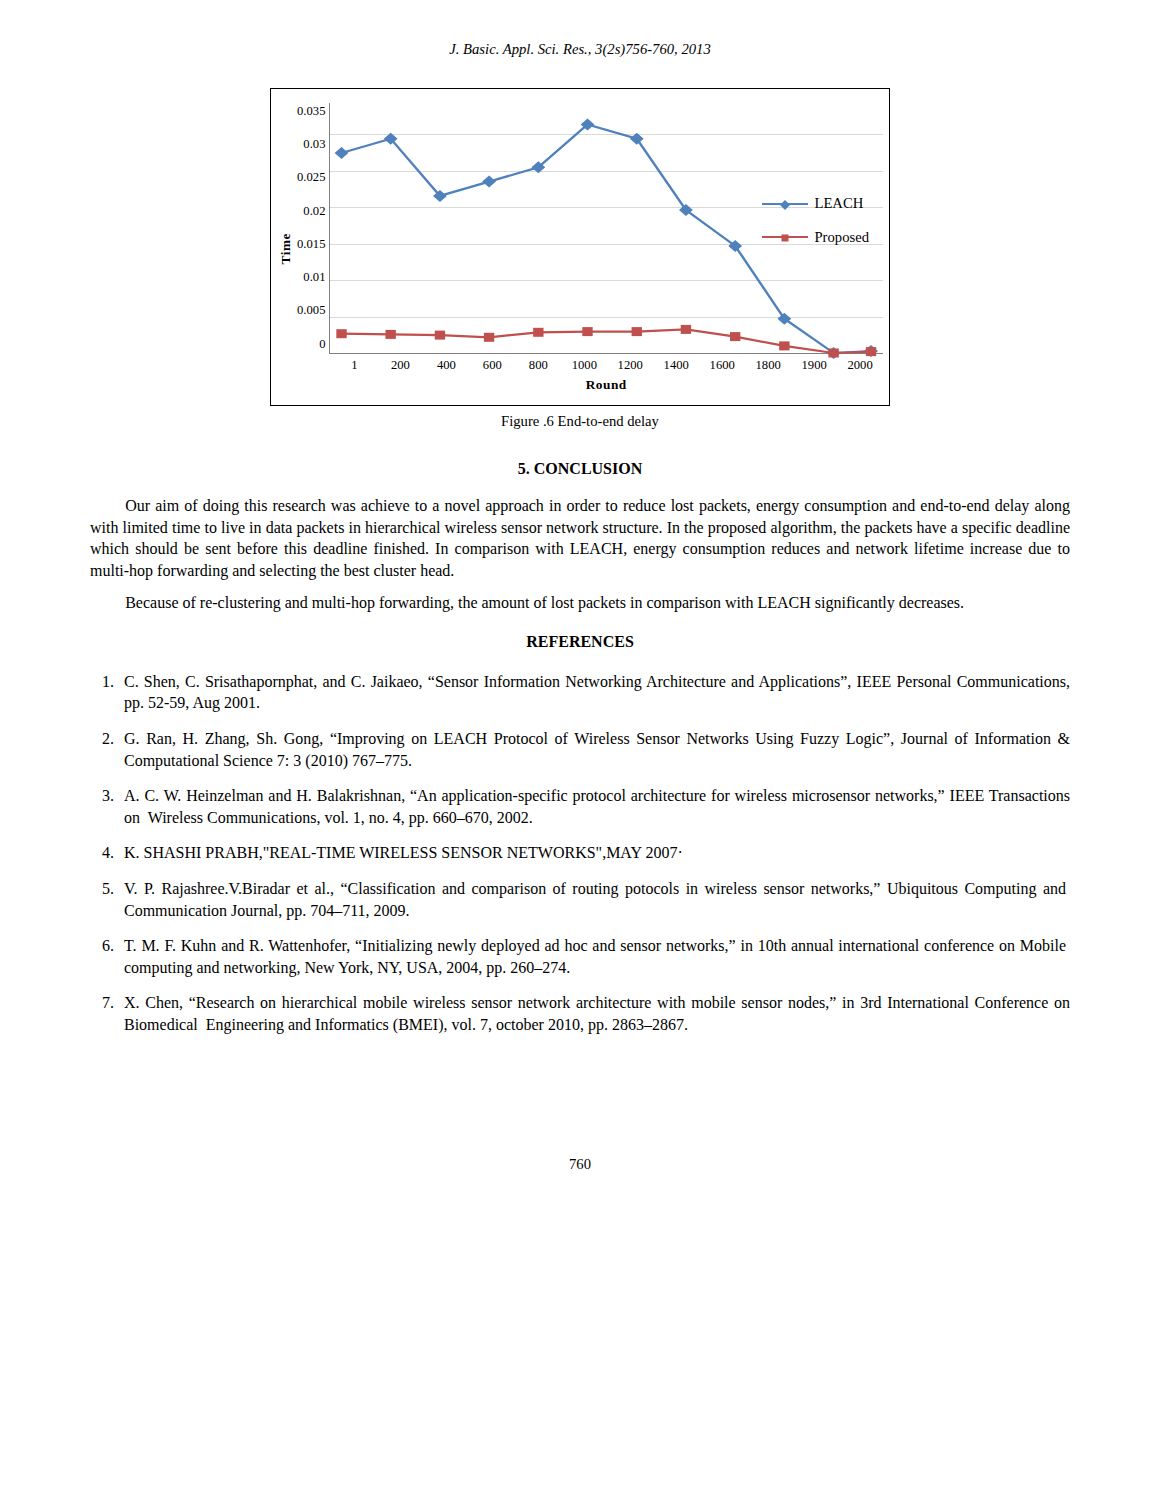J. Basic. Appl. Sci. Res., 3(2s)756-760, 2013
Time
0.035 0.03 0.025 0.02 0.015 0.01 0.005 0
12004006008001000120014001600180019002000
Round
LEACH
Proposed
Figure .6 End-to-end delay
5. CONCLUSION
Our aim of doing this research was achieve to a novel approach in order to reduce lost packets, energy consumption and end-to-end delay along with limited time to live in data packets in hierarchical wireless sensor network structure. In the proposed algorithm, the packets have a specific deadline which should be sent before this deadline finished. In comparison with LEACH, energy consumption reduces and network lifetime increase due to multi-hop forwarding and selecting the best cluster head.
Because of re-clustering and multi-hop forwarding, the amount of lost packets in comparison with LEACH significantly decreases.
REFERENCES
C. Shen, C. Srisathapornphat, and C. Jaikaeo, “Sensor Information Networking Architecture and Applications”, IEEE Personal Communications, pp. 52-59, Aug 2001.
G. Ran, H. Zhang, Sh. Gong, “Improving on LEACH Protocol of Wireless Sensor Networks Using Fuzzy Logic”, Journal of Information & Computational Science 7: 3 (2010) 767–775.
A. C. W. Heinzelman and H. Balakrishnan, “An application-specific protocol architecture for wireless microsensor networks,” IEEE Transactions on Wireless Communications, vol. 1, no. 4, pp. 660–670, 2002.
K. SHASHI PRABH,"REAL-TIME WIRELESS SENSOR NETWORKS",MAY 2007·
V. P. Rajashree.V.Biradar et al., “Classification and comparison of routing potocols in wireless sensor networks,” Ubiquitous Computing and Communication Journal, pp. 704–711, 2009.
T. M. F. Kuhn and R. Wattenhofer, “Initializing newly deployed ad hoc and sensor networks,” in 10th annual international conference on Mobile computing and networking, New York, NY, USA, 2004, pp. 260–274.
X. Chen, “Research on hierarchical mobile wireless sensor network architecture with mobile sensor nodes,” in 3rd International Conference on Biomedical Engineering and Informatics (BMEI), vol. 7, october 2010, pp. 2863–2867.
760